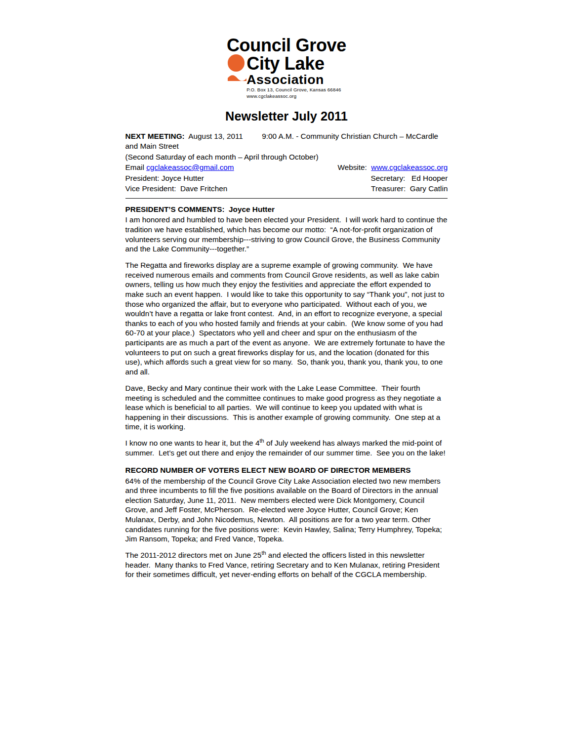Council Grove
City Lake
Association
P.O. Box 13, Council Grove, Kansas 66846
www.cgclakeassoc.org
Newsletter July 2011
NEXT MEETING: August 13, 2011 9:00 A.M. - Community Christian Church – McCardle and Main Street
(Second Saturday of each month – April through October)
Email cgclakeassoc@gmail.com Website: www.cgclakeassoc.org
President: Joyce Hutter Secretary: Ed Hooper
Vice President: Dave Fritchen Treasurer: Gary Catlin
PRESIDENT’S COMMENTS: Joyce Hutter
I am honored and humbled to have been elected your President. I will work hard to continue the tradition we have established, which has become our motto: “A not-for-profit organization of volunteers serving our membership---striving to grow Council Grove, the Business Community and the Lake Community---together.”
The Regatta and fireworks display are a supreme example of growing community. We have received numerous emails and comments from Council Grove residents, as well as lake cabin owners, telling us how much they enjoy the festivities and appreciate the effort expended to make such an event happen. I would like to take this opportunity to say “Thank you”, not just to those who organized the affair, but to everyone who participated. Without each of you, we wouldn’t have a regatta or lake front contest. And, in an effort to recognize everyone, a special thanks to each of you who hosted family and friends at your cabin. (We know some of you had 60-70 at your place.) Spectators who yell and cheer and spur on the enthusiasm of the participants are as much a part of the event as anyone. We are extremely fortunate to have the volunteers to put on such a great fireworks display for us, and the location (donated for this use), which affords such a great view for so many. So, thank you, thank you, thank you, to one and all.
Dave, Becky and Mary continue their work with the Lake Lease Committee. Their fourth meeting is scheduled and the committee continues to make good progress as they negotiate a lease which is beneficial to all parties. We will continue to keep you updated with what is happening in their discussions. This is another example of growing community. One step at a time, it is working.
I know no one wants to hear it, but the 4th of July weekend has always marked the mid-point of summer. Let’s get out there and enjoy the remainder of our summer time. See you on the lake!
RECORD NUMBER OF VOTERS ELECT NEW BOARD OF DIRECTOR MEMBERS
64% of the membership of the Council Grove City Lake Association elected two new members and three incumbents to fill the five positions available on the Board of Directors in the annual election Saturday, June 11, 2011. New members elected were Dick Montgomery, Council Grove, and Jeff Foster, McPherson. Re-elected were Joyce Hutter, Council Grove; Ken Mulanax, Derby, and John Nicodemus, Newton. All positions are for a two year term. Other candidates running for the five positions were: Kevin Hawley, Salina; Terry Humphrey, Topeka; Jim Ransom, Topeka; and Fred Vance, Topeka.
The 2011-2012 directors met on June 25th and elected the officers listed in this newsletter header. Many thanks to Fred Vance, retiring Secretary and to Ken Mulanax, retiring President for their sometimes difficult, yet never-ending efforts on behalf of the CGCLA membership.